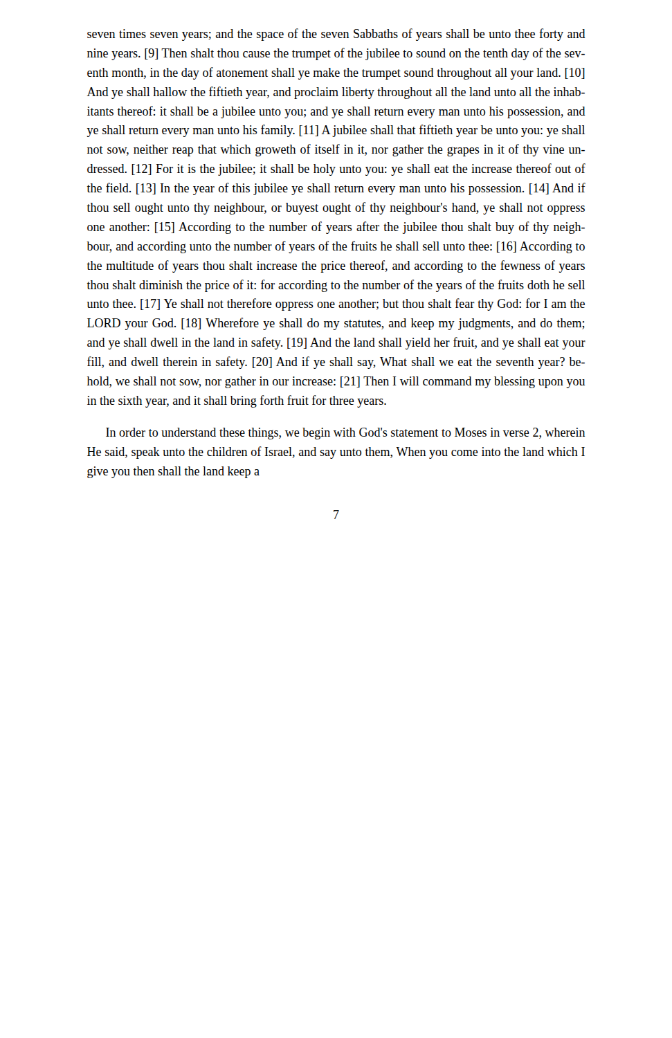seven times seven years; and the space of the seven Sabbaths of years shall be unto thee forty and nine years. [9] Then shalt thou cause the trumpet of the jubilee to sound on the tenth day of the seventh month, in the day of atonement shall ye make the trumpet sound throughout all your land. [10] And ye shall hallow the fiftieth year, and proclaim liberty throughout all the land unto all the inhabitants thereof: it shall be a jubilee unto you; and ye shall return every man unto his possession, and ye shall return every man unto his family. [11] A jubilee shall that fiftieth year be unto you: ye shall not sow, neither reap that which groweth of itself in it, nor gather the grapes in it of thy vine undressed. [12] For it is the jubilee; it shall be holy unto you: ye shall eat the increase thereof out of the field. [13] In the year of this jubilee ye shall return every man unto his possession. [14] And if thou sell ought unto thy neighbour, or buyest ought of thy neighbour's hand, ye shall not oppress one another: [15] According to the number of years after the jubilee thou shalt buy of thy neighbour, and according unto the number of years of the fruits he shall sell unto thee: [16] According to the multitude of years thou shalt increase the price thereof, and according to the fewness of years thou shalt diminish the price of it: for according to the number of the years of the fruits doth he sell unto thee. [17] Ye shall not therefore oppress one another; but thou shalt fear thy God: for I am the LORD your God. [18] Wherefore ye shall do my statutes, and keep my judgments, and do them; and ye shall dwell in the land in safety. [19] And the land shall yield her fruit, and ye shall eat your fill, and dwell therein in safety. [20] And if ye shall say, What shall we eat the seventh year? behold, we shall not sow, nor gather in our increase: [21] Then I will command my blessing upon you in the sixth year, and it shall bring forth fruit for three years.
In order to understand these things, we begin with God's statement to Moses in verse 2, wherein He said, speak unto the children of Israel, and say unto them, When you come into the land which I give you then shall the land keep a
7